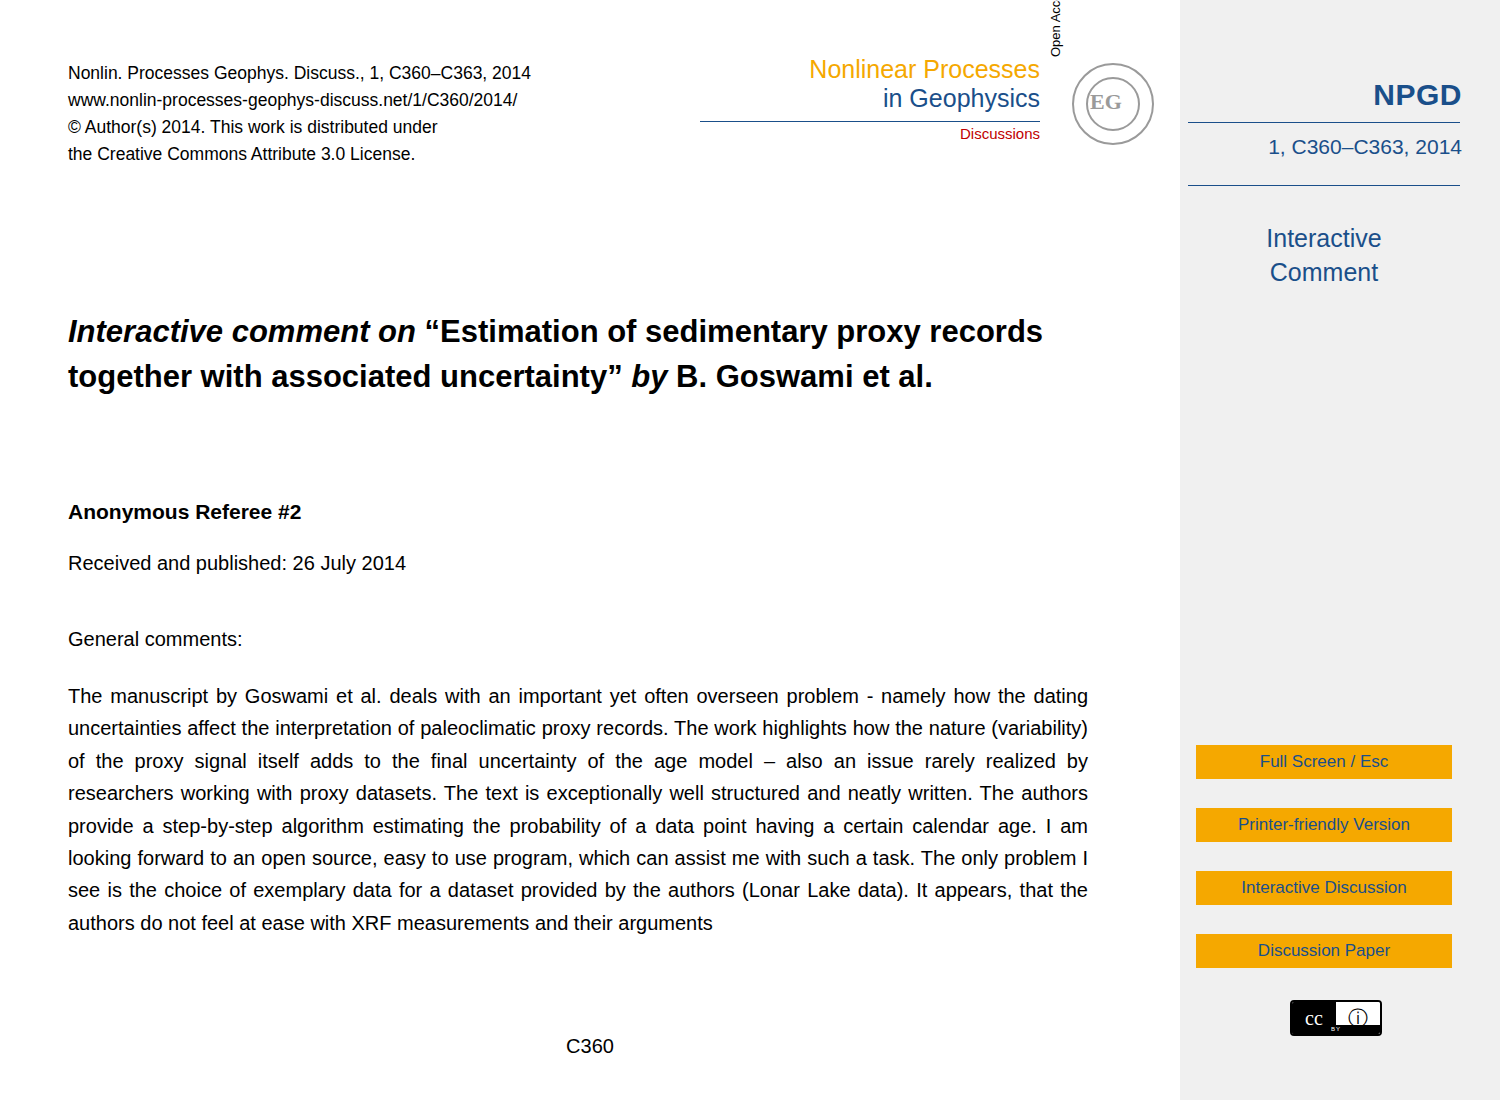Nonlin. Processes Geophys. Discuss., 1, C360–C363, 2014
www.nonlin-processes-geophys-discuss.net/1/C360/2014/
© Author(s) 2014. This work is distributed under
the Creative Commons Attribute 3.0 License.
Nonlinear Processes
in Geophysics
Discussions
Open Access
EG
NPGD
1, C360–C363, 2014
Interactive
Comment
Full Screen / Esc Printer-friendly Version Interactive Discussion Discussion Paper
cc
ⓘ
BY
Interactive comment on “Estimation of sedimentary proxy records together with associated uncertainty” by B. Goswami et al.
Anonymous Referee #2
Received and published: 26 July 2014
General comments:
The manuscript by Goswami et al. deals with an important yet often overseen problem - namely how the dating uncertainties affect the interpretation of paleoclimatic proxy records. The work highlights how the nature (variability) of the proxy signal itself adds to the final uncertainty of the age model – also an issue rarely realized by researchers working with proxy datasets. The text is exceptionally well structured and neatly written. The authors provide a step-by-step algorithm estimating the probability of a data point having a certain calendar age. I am looking forward to an open source, easy to use program, which can assist me with such a task. The only problem I see is the choice of exemplary data for a dataset provided by the authors (Lonar Lake data). It appears, that the authors do not feel at ease with XRF measurements and their arguments
C360